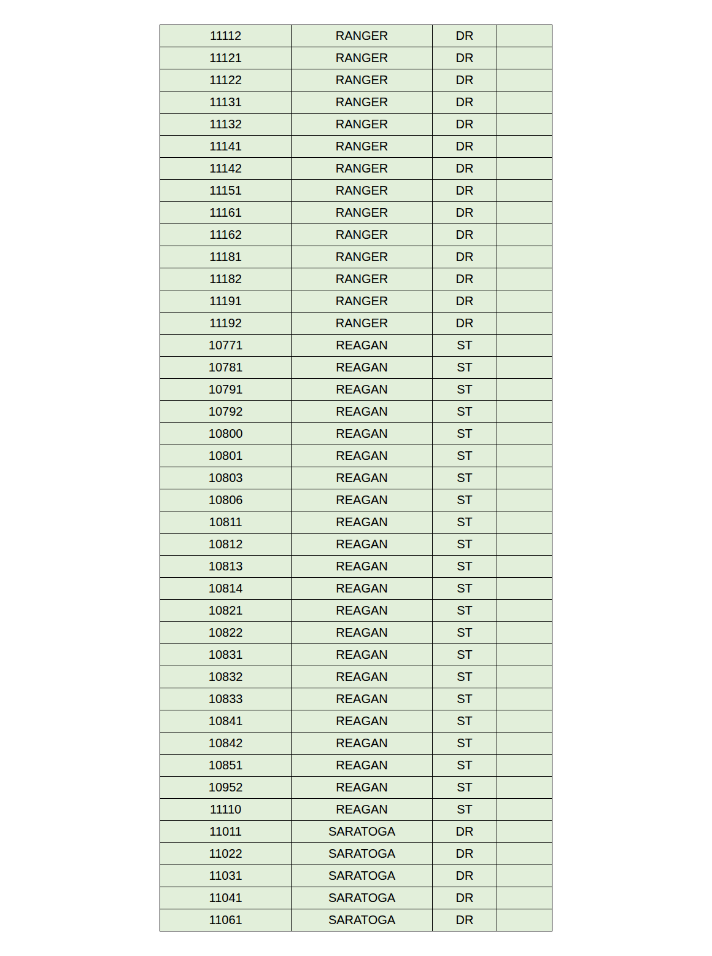| 11112 | RANGER | DR | |
| 11121 | RANGER | DR | |
| 11122 | RANGER | DR | |
| 11131 | RANGER | DR | |
| 11132 | RANGER | DR | |
| 11141 | RANGER | DR | |
| 11142 | RANGER | DR | |
| 11151 | RANGER | DR | |
| 11161 | RANGER | DR | |
| 11162 | RANGER | DR | |
| 11181 | RANGER | DR | |
| 11182 | RANGER | DR | |
| 11191 | RANGER | DR | |
| 11192 | RANGER | DR | |
| 10771 | REAGAN | ST | |
| 10781 | REAGAN | ST | |
| 10791 | REAGAN | ST | |
| 10792 | REAGAN | ST | |
| 10800 | REAGAN | ST | |
| 10801 | REAGAN | ST | |
| 10803 | REAGAN | ST | |
| 10806 | REAGAN | ST | |
| 10811 | REAGAN | ST | |
| 10812 | REAGAN | ST | |
| 10813 | REAGAN | ST | |
| 10814 | REAGAN | ST | |
| 10821 | REAGAN | ST | |
| 10822 | REAGAN | ST | |
| 10831 | REAGAN | ST | |
| 10832 | REAGAN | ST | |
| 10833 | REAGAN | ST | |
| 10841 | REAGAN | ST | |
| 10842 | REAGAN | ST | |
| 10851 | REAGAN | ST | |
| 10952 | REAGAN | ST | |
| 11110 | REAGAN | ST | |
| 11011 | SARATOGA | DR | |
| 11022 | SARATOGA | DR | |
| 11031 | SARATOGA | DR | |
| 11041 | SARATOGA | DR | |
| 11061 | SARATOGA | DR | |